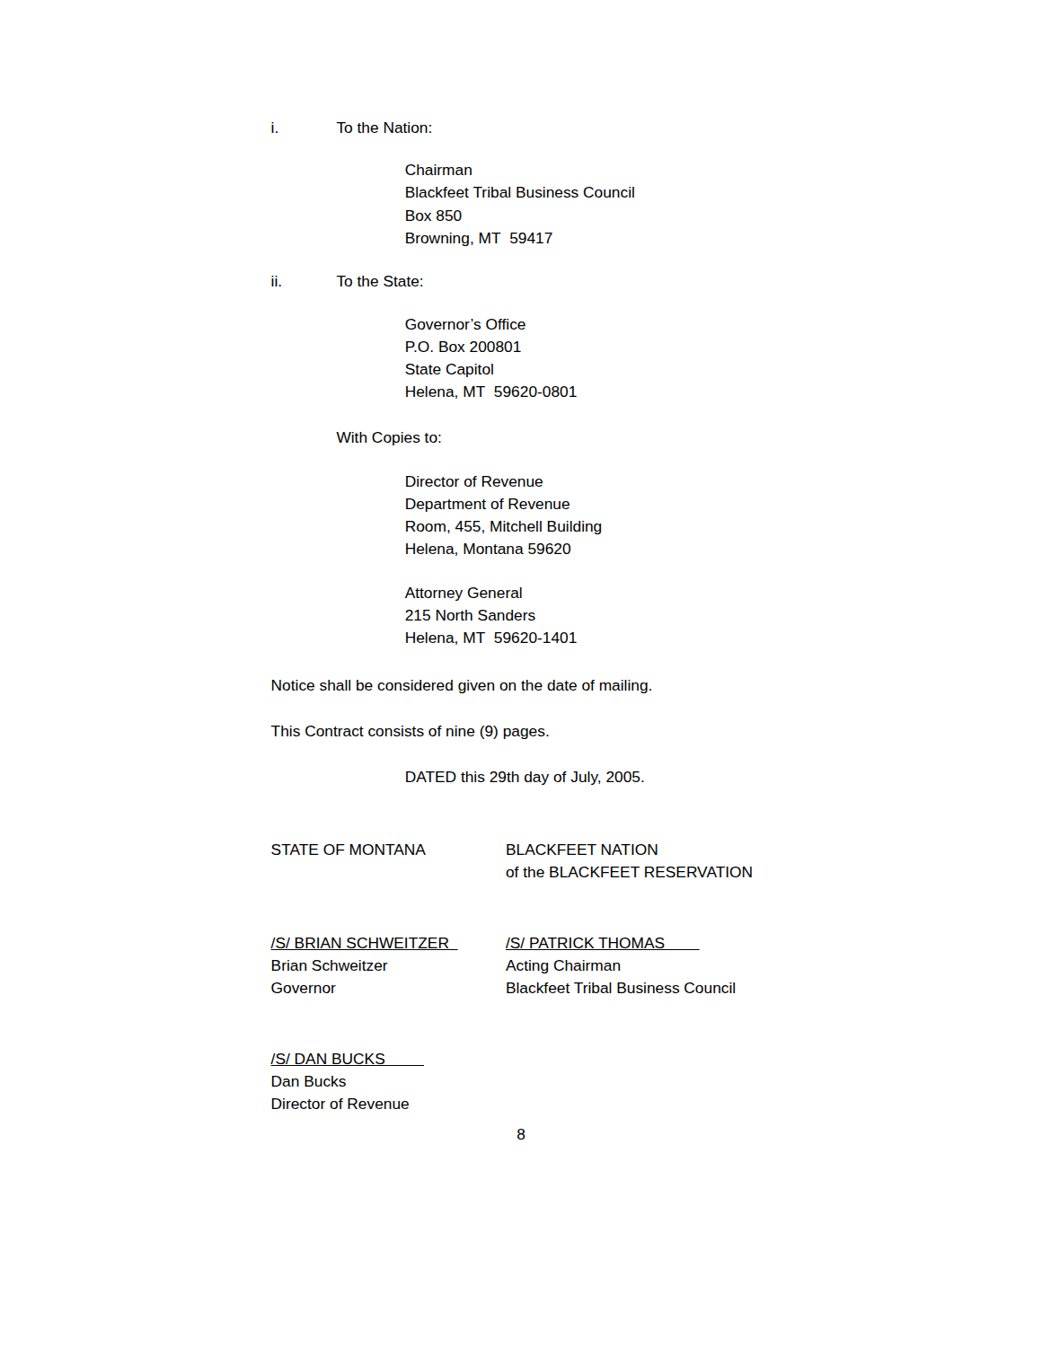i. To the Nation:
Chairman
Blackfeet Tribal Business Council
Box 850
Browning, MT 59417
ii. To the State:
Governor’s Office
P.O. Box 200801
State Capitol
Helena, MT 59620-0801
With Copies to:
Director of Revenue
Department of Revenue
Room, 455, Mitchell Building
Helena, Montana 59620
Attorney General
215 North Sanders
Helena, MT 59620-1401
Notice shall be considered given on the date of mailing.
This Contract consists of nine (9) pages.
DATED this 29th day of July, 2005.
| STATE OF MONTANA | BLACKFEET NATION of the BLACKFEET RESERVATION |
| /S/ BRIAN SCHWEITZER Brian Schweitzer Governor | /S/ PATRICK THOMAS Acting Chairman Blackfeet Tribal Business Council |
| /S/ DAN BUCKS Dan Bucks Director of Revenue | |
8